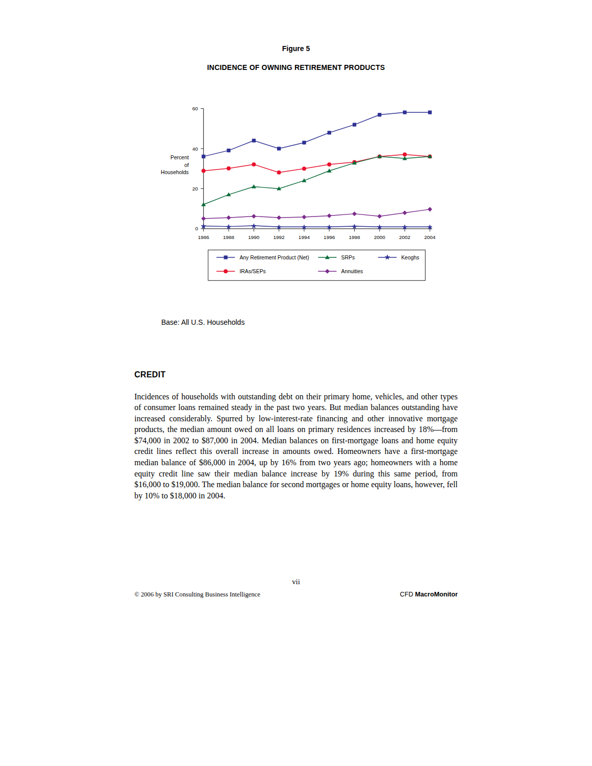Figure 5
INCIDENCE OF OWNING RETIREMENT PRODUCTS
Plot geometry: x: 1986 -> 150, 2004 -> 640 (step 54.44 per 2 years) y: 0 -> 290, 60 -> 30 (scale 4.3333 px per percent) 60 40 20 0 Percent of Households 1986 1988 1990 1992 1994 1996 1998 2000 2002 2004 Any Retirement Product (Net) SRPs Keoghs IRAs/SEPs Annuities
Base: All U.S. Households
CREDIT
Incidences of households with outstanding debt on their primary home, vehicles, and other types of consumer loans remained steady in the past two years. But median balances outstanding have increased considerably. Spurred by low-interest-rate financing and other innovative mortgage products, the median amount owed on all loans on primary residences increased by 18%—from $74,000 in 2002 to $87,000 in 2004. Median balances on first-mortgage loans and home equity credit lines reflect this overall increase in amounts owed. Homeowners have a first-mortgage median balance of $86,000 in 2004, up by 16% from two years ago; homeowners with a home equity credit line saw their median balance increase by 19% during this same period, from $16,000 to $19,000. The median balance for second mortgages or home equity loans, however, fell by 10% to $18,000 in 2004.
vii
© 2006 by SRI Consulting Business Intelligence
CFD MacroMonitor